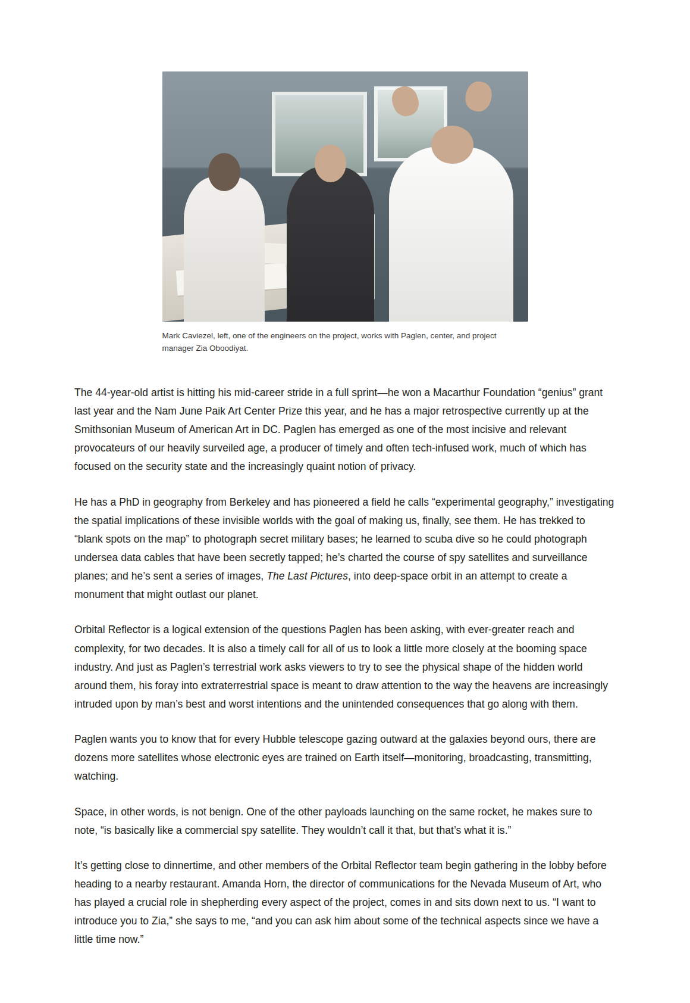Mark Caviezel, left, one of the engineers on the project, works with Paglen, center, and project manager Zia Oboodiyat.
The 44-year-old artist is hitting his mid-career stride in a full sprint—he won a Macarthur Foundation “genius” grant last year and the Nam June Paik Art Center Prize this year, and he has a major retrospective currently up at the Smithsonian Museum of American Art in DC. Paglen has emerged as one of the most incisive and relevant provocateurs of our heavily surveiled age, a producer of timely and often tech-infused work, much of which has focused on the security state and the increasingly quaint notion of privacy.
He has a PhD in geography from Berkeley and has pioneered a field he calls “experimental geography,” investigating the spatial implications of these invisible worlds with the goal of making us, finally, see them. He has trekked to “blank spots on the map” to photograph secret military bases; he learned to scuba dive so he could photograph undersea data cables that have been secretly tapped; he’s charted the course of spy satellites and surveillance planes; and he’s sent a series of images, The Last Pictures, into deep-space orbit in an attempt to create a monument that might outlast our planet.
Orbital Reflector is a logical extension of the questions Paglen has been asking, with ever-greater reach and complexity, for two decades. It is also a timely call for all of us to look a little more closely at the booming space industry. And just as Paglen’s terrestrial work asks viewers to try to see the physical shape of the hidden world around them, his foray into extraterrestrial space is meant to draw attention to the way the heavens are increasingly intruded upon by man’s best and worst intentions and the unintended consequences that go along with them.
Paglen wants you to know that for every Hubble telescope gazing outward at the galaxies beyond ours, there are dozens more satellites whose electronic eyes are trained on Earth itself—monitoring, broadcasting, transmitting, watching.
Space, in other words, is not benign. One of the other payloads launching on the same rocket, he makes sure to note, “is basically like a commercial spy satellite. They wouldn’t call it that, but that’s what it is.”
It’s getting close to dinnertime, and other members of the Orbital Reflector team begin gathering in the lobby before heading to a nearby restaurant. Amanda Horn, the director of communications for the Nevada Museum of Art, who has played a crucial role in shepherding every aspect of the project, comes in and sits down next to us. “I want to introduce you to Zia,” she says to me, “and you can ask him about some of the technical aspects since we have a little time now.”